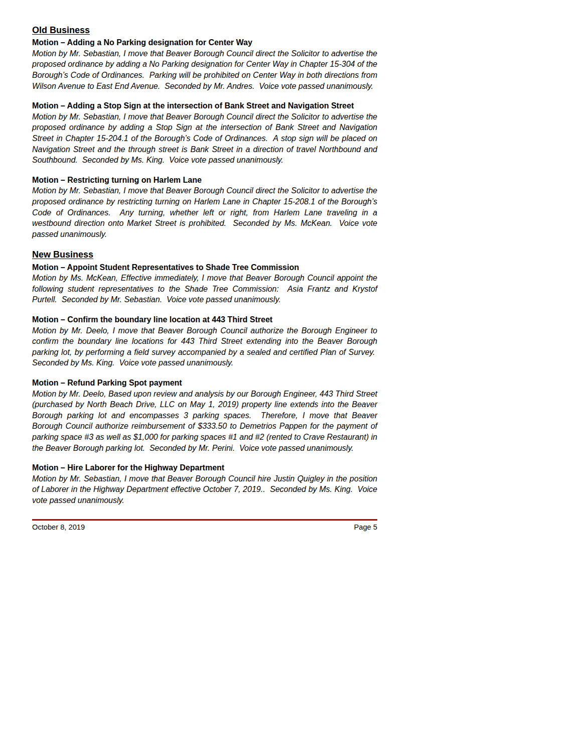Old Business
Motion – Adding a No Parking designation for Center Way
Motion by Mr. Sebastian, I move that Beaver Borough Council direct the Solicitor to advertise the proposed ordinance by adding a No Parking designation for Center Way in Chapter 15-304 of the Borough’s Code of Ordinances. Parking will be prohibited on Center Way in both directions from Wilson Avenue to East End Avenue. Seconded by Mr. Andres. Voice vote passed unanimously.
Motion – Adding a Stop Sign at the intersection of Bank Street and Navigation Street
Motion by Mr. Sebastian, I move that Beaver Borough Council direct the Solicitor to advertise the proposed ordinance by adding a Stop Sign at the intersection of Bank Street and Navigation Street in Chapter 15-204.1 of the Borough’s Code of Ordinances. A stop sign will be placed on Navigation Street and the through street is Bank Street in a direction of travel Northbound and Southbound. Seconded by Ms. King. Voice vote passed unanimously.
Motion – Restricting turning on Harlem Lane
Motion by Mr. Sebastian, I move that Beaver Borough Council direct the Solicitor to advertise the proposed ordinance by restricting turning on Harlem Lane in Chapter 15-208.1 of the Borough’s Code of Ordinances. Any turning, whether left or right, from Harlem Lane traveling in a westbound direction onto Market Street is prohibited. Seconded by Ms. McKean. Voice vote passed unanimously.
New Business
Motion – Appoint Student Representatives to Shade Tree Commission
Motion by Ms. McKean, Effective immediately, I move that Beaver Borough Council appoint the following student representatives to the Shade Tree Commission: Asia Frantz and Krystof Purtell. Seconded by Mr. Sebastian. Voice vote passed unanimously.
Motion – Confirm the boundary line location at 443 Third Street
Motion by Mr. Deelo, I move that Beaver Borough Council authorize the Borough Engineer to confirm the boundary line locations for 443 Third Street extending into the Beaver Borough parking lot, by performing a field survey accompanied by a sealed and certified Plan of Survey. Seconded by Ms. King. Voice vote passed unanimously.
Motion – Refund Parking Spot payment
Motion by Mr. Deelo, Based upon review and analysis by our Borough Engineer, 443 Third Street (purchased by North Beach Drive, LLC on May 1, 2019) property line extends into the Beaver Borough parking lot and encompasses 3 parking spaces. Therefore, I move that Beaver Borough Council authorize reimbursement of $333.50 to Demetrios Pappen for the payment of parking space #3 as well as $1,000 for parking spaces #1 and #2 (rented to Crave Restaurant) in the Beaver Borough parking lot. Seconded by Mr. Perini. Voice vote passed unanimously.
Motion – Hire Laborer for the Highway Department
Motion by Mr. Sebastian, I move that Beaver Borough Council hire Justin Quigley in the position of Laborer in the Highway Department effective October 7, 2019.. Seconded by Ms. King. Voice vote passed unanimously.
October 8, 2019
Page 5